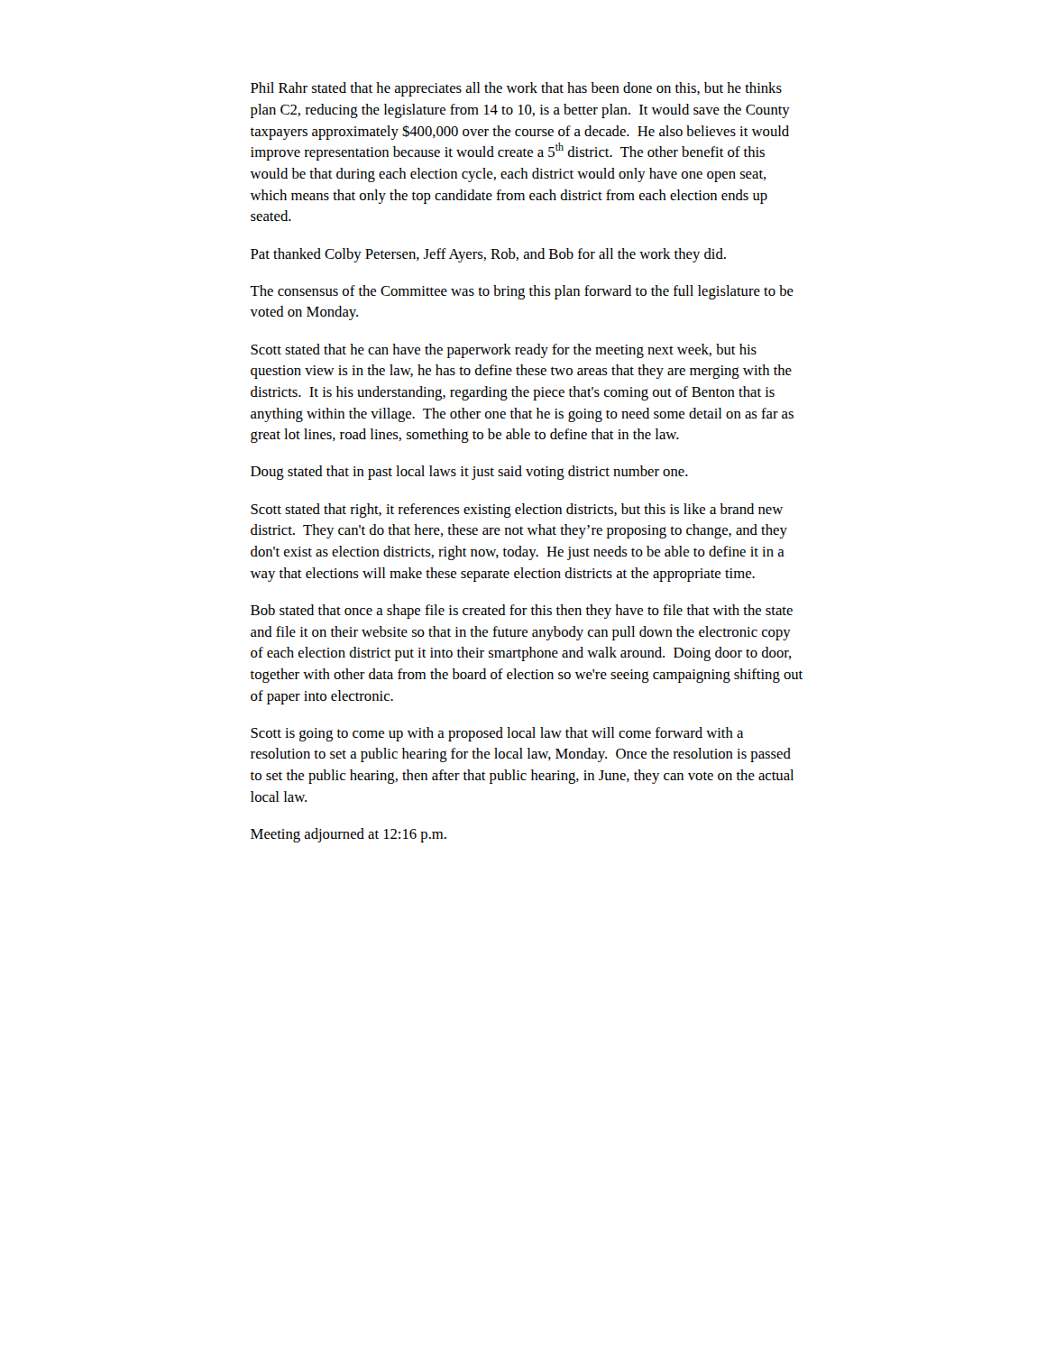Phil Rahr stated that he appreciates all the work that has been done on this, but he thinks plan C2, reducing the legislature from 14 to 10, is a better plan. It would save the County taxpayers approximately $400,000 over the course of a decade. He also believes it would improve representation because it would create a 5th district. The other benefit of this would be that during each election cycle, each district would only have one open seat, which means that only the top candidate from each district from each election ends up seated.
Pat thanked Colby Petersen, Jeff Ayers, Rob, and Bob for all the work they did.
The consensus of the Committee was to bring this plan forward to the full legislature to be voted on Monday.
Scott stated that he can have the paperwork ready for the meeting next week, but his question view is in the law, he has to define these two areas that they are merging with the districts. It is his understanding, regarding the piece that's coming out of Benton that is anything within the village. The other one that he is going to need some detail on as far as great lot lines, road lines, something to be able to define that in the law.
Doug stated that in past local laws it just said voting district number one.
Scott stated that right, it references existing election districts, but this is like a brand new district. They can't do that here, these are not what they’re proposing to change, and they don't exist as election districts, right now, today. He just needs to be able to define it in a way that elections will make these separate election districts at the appropriate time.
Bob stated that once a shape file is created for this then they have to file that with the state and file it on their website so that in the future anybody can pull down the electronic copy of each election district put it into their smartphone and walk around. Doing door to door, together with other data from the board of election so we're seeing campaigning shifting out of paper into electronic.
Scott is going to come up with a proposed local law that will come forward with a resolution to set a public hearing for the local law, Monday. Once the resolution is passed to set the public hearing, then after that public hearing, in June, they can vote on the actual local law.
Meeting adjourned at 12:16 p.m.